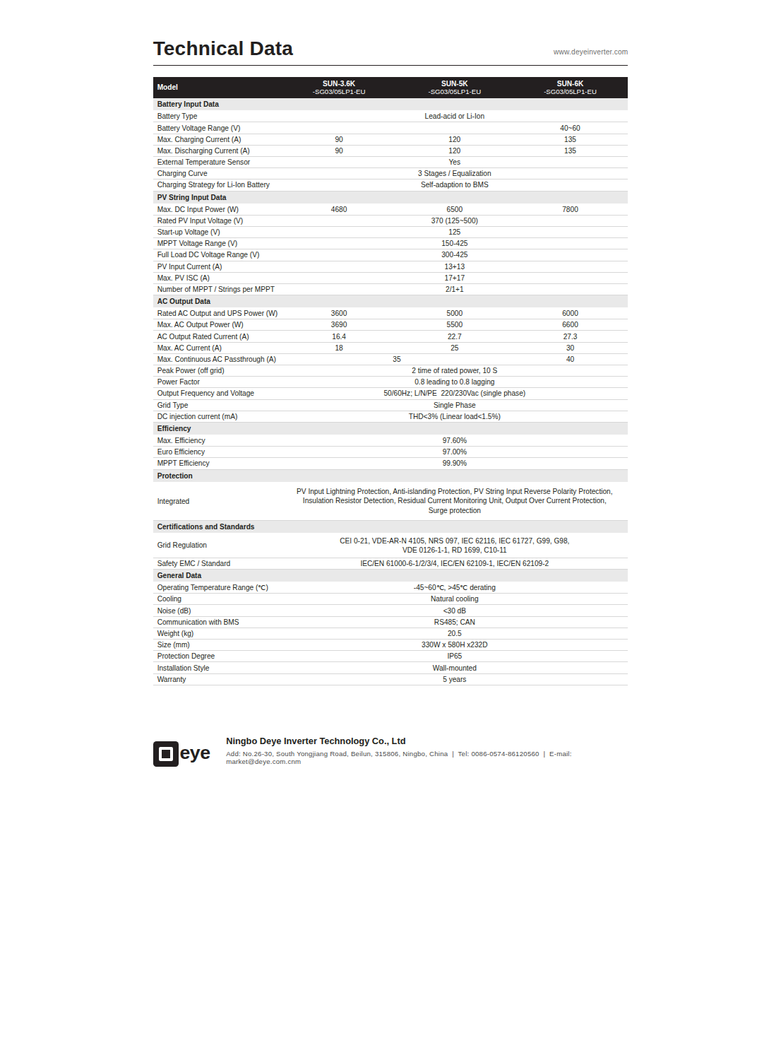Technical Data
www.deyeinverter.com
| Model | SUN-3.6K -SG03/05LP1-EU | SUN-5K -SG03/05LP1-EU | SUN-6K -SG03/05LP1-EU |
| --- | --- | --- | --- |
| Battery Input Data | | | |
| Battery Type | Lead-acid or Li-Ion |
| Battery Voltage Range (V) | | 40~60 |
| Max. Charging Current (A) | 90 | 120 | 135 |
| Max. Discharging Current (A) | 90 | 120 | 135 |
| External Temperature Sensor | Yes |
| Charging Curve | 3 Stages / Equalization |
| Charging Strategy for Li-Ion Battery | Self-adaption to BMS |
| PV String Input Data | | | |
| Max. DC Input Power (W) | 4680 | 6500 | 7800 |
| Rated PV Input Voltage (V) | 370 (125~500) |
| Start-up Voltage (V) | 125 |
| MPPT Voltage Range (V) | 150-425 |
| Full Load DC Voltage Range (V) | 300-425 |
| PV Input Current (A) | 13+13 |
| Max. PV ISC (A) | 17+17 |
| Number of MPPT / Strings per MPPT | 2/1+1 |
| AC Output Data | | | |
| Rated AC Output and UPS Power (W) | 3600 | 5000 | 6000 |
| Max. AC Output Power (W) | 3690 | 5500 | 6600 |
| AC Output Rated Current (A) | 16.4 | 22.7 | 27.3 |
| Max. AC Current (A) | 18 | 25 | 30 |
| Max. Continuous AC Passthrough (A) | 35 | 40 |
| Peak Power (off grid) | 2 time of rated power, 10 S |
| Power Factor | 0.8 leading to 0.8 lagging |
| Output Frequency and Voltage | 50/60Hz; L/N/PE 220/230Vac (single phase) |
| Grid Type | Single Phase |
| DC injection current (mA) | THD<3% (Linear load<1.5%) |
| Efficiency | | | |
| Max. Efficiency | 97.60% |
| Euro Efficiency | 97.00% |
| MPPT Efficiency | 99.90% |
| Protection | | | |
| Integrated | PV Input Lightning Protection, Anti-islanding Protection, PV String Input Reverse Polarity Protection, Insulation Resistor Detection, Residual Current Monitoring Unit, Output Over Current Protection, Surge protection |
| Certifications and Standards | | | |
| Grid Regulation | CEI 0-21, VDE-AR-N 4105, NRS 097, IEC 62116, IEC 61727, G99, G98, VDE 0126-1-1, RD 1699, C10-11 |
| Safety EMC / Standard | IEC/EN 61000-6-1/2/3/4, IEC/EN 62109-1, IEC/EN 62109-2 |
| General Data | | | |
| Operating Temperature Range (℃) | -45~60℃, >45℃ derating |
| Cooling | Natural cooling |
| Noise (dB) | <30 dB |
| Communication with BMS | RS485; CAN |
| Weight (kg) | 20.5 |
| Size (mm) | 330W x 580H x232D |
| Protection Degree | IP65 |
| Installation Style | Wall-mounted |
| Warranty | 5 years |
eye
Ningbo Deye Inverter Technology Co., Ltd
Add: No.26-30, South Yongjiang Road, Beilun, 315806, Ningbo, China | Tel: 0086-0574-86120560 | E-mail: market@deye.com.cnm